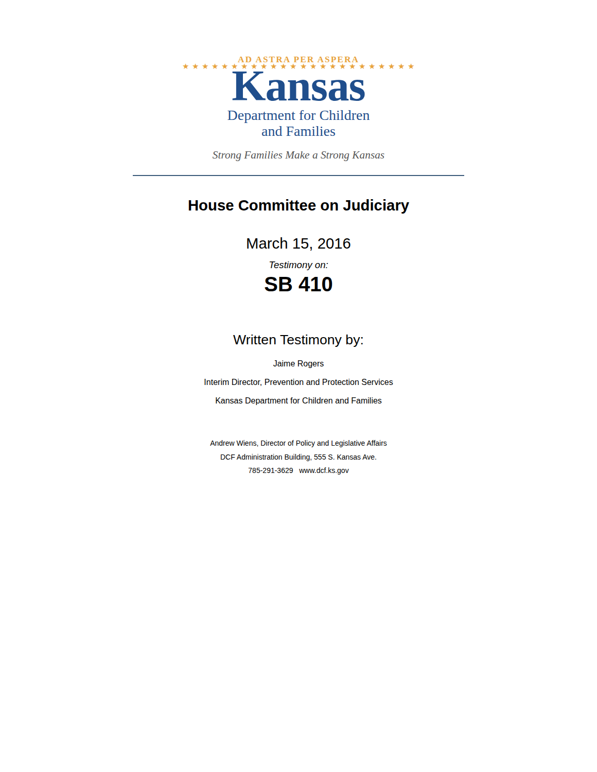AD ASTRA PER ASPERA
★ ★ ★ ★ ★ ★ ★ ★ ★ ★ ★ ★ ★ ★ ★ ★ ★ ★ ★ ★ ★ ★ ★ ★
Kansas
Department for Childrenand Families
Strong Families Make a Strong Kansas
House Committee on Judiciary
March 15, 2016
Testimony on:
SB 410
Written Testimony by:
Jaime Rogers
Interim Director, Prevention and Protection Services
Kansas Department for Children and Families
Andrew Wiens, Director of Policy and Legislative Affairs
DCF Administration Building, 555 S. Kansas Ave.
785-291-3629 www.dcf.ks.gov